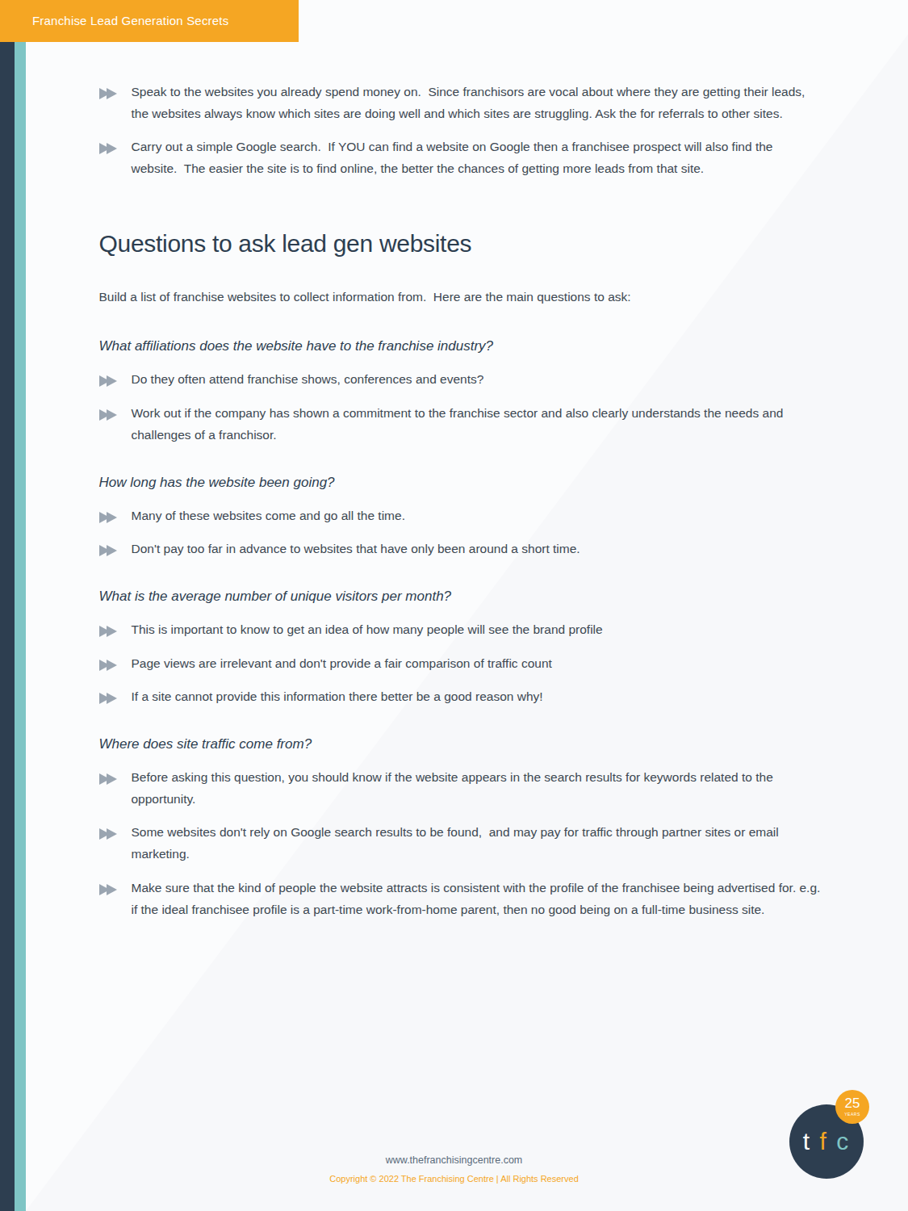Franchise Lead Generation Secrets
Speak to the websites you already spend money on. Since franchisors are vocal about where they are getting their leads, the websites always know which sites are doing well and which sites are struggling. Ask the for referrals to other sites.
Carry out a simple Google search. If YOU can find a website on Google then a franchisee prospect will also find the website. The easier the site is to find online, the better the chances of getting more leads from that site.
Questions to ask lead gen websites
Build a list of franchise websites to collect information from. Here are the main questions to ask:
What affiliations does the website have to the franchise industry?
Do they often attend franchise shows, conferences and events?
Work out if the company has shown a commitment to the franchise sector and also clearly understands the needs and challenges of a franchisor.
How long has the website been going?
Many of these websites come and go all the time.
Don't pay too far in advance to websites that have only been around a short time.
What is the average number of unique visitors per month?
This is important to know to get an idea of how many people will see the brand profile
Page views are irrelevant and don't provide a fair comparison of traffic count
If a site cannot provide this information there better be a good reason why!
Where does site traffic come from?
Before asking this question, you should know if the website appears in the search results for keywords related to the opportunity.
Some websites don't rely on Google search results to be found, and may pay for traffic through partner sites or email marketing.
Make sure that the kind of people the website attracts is consistent with the profile of the franchisee being advertised for. e.g. if the ideal franchisee profile is a part-time work-from-home parent, then no good being on a full-time business site.
25 YEARS
t f c
www.thefranchisingcentre.com
Copyright © 2022 The Franchising Centre | All Rights Reserved